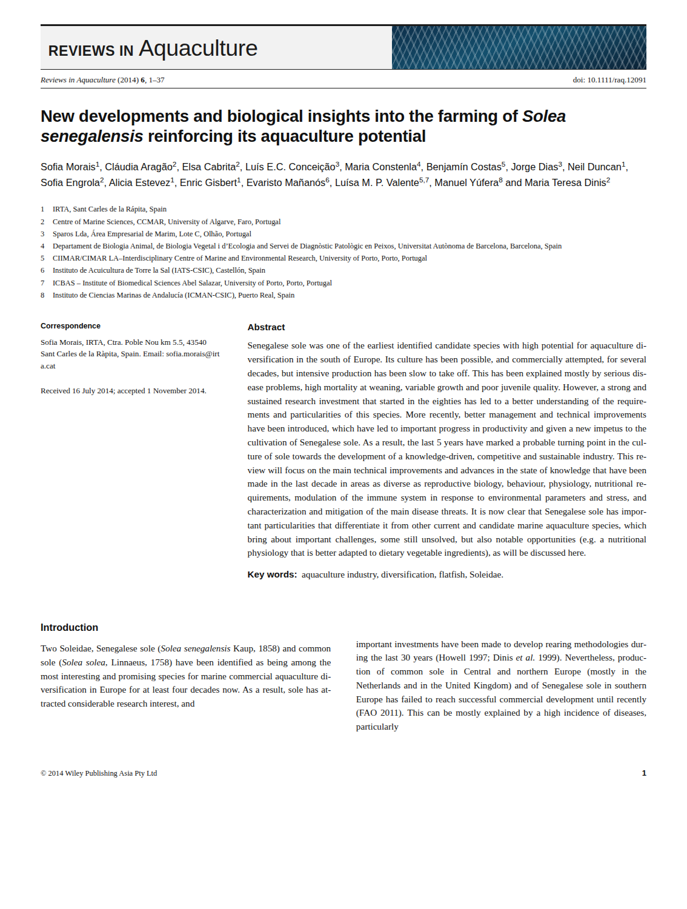Reviews in Aquaculture
Reviews in Aquaculture (2014) 6, 1–37
doi: 10.1111/raq.12091
New developments and biological insights into the farming of Solea senegalensis reinforcing its aquaculture potential
Sofia Morais1, Cláudia Aragão2, Elsa Cabrita2, Luís E.C. Conceição3, Maria Constenla4, Benjamín Costas5, Jorge Dias3, Neil Duncan1, Sofia Engrola2, Alicia Estevez1, Enric Gisbert1, Evaristo Mañanós6, Luísa M. P. Valente5,7, Manuel Yúfera8 and Maria Teresa Dinis2
IRTA, Sant Carles de la Rápita, Spain
Centre of Marine Sciences, CCMAR, University of Algarve, Faro, Portugal
Sparos Lda, Área Empresarial de Marim, Lote C, Olhão, Portugal
Departament de Biologia Animal, de Biologia Vegetal i d’Ecologia and Servei de Diagnòstic Patològic en Peixos, Universitat Autònoma de Barcelona, Barcelona, Spain
CIIMAR/CIMAR LA–Interdisciplinary Centre of Marine and Environmental Research, University of Porto, Porto, Portugal
Instituto de Acuicultura de Torre la Sal (IATS-CSIC), Castellón, Spain
ICBAS – Institute of Biomedical Sciences Abel Salazar, University of Porto, Porto, Portugal
Instituto de Ciencias Marinas de Andalucía (ICMAN-CSIC), Puerto Real, Spain
Correspondence
Sofia Morais, IRTA, Ctra. Poble Nou km 5.5, 43540 Sant Carles de la Ràpita, Spain. Email: sofia.morais@irta.cat
Received 16 July 2014; accepted 1 November 2014.
Abstract
Senegalese sole was one of the earliest identified candidate species with high potential for aquaculture diversification in the south of Europe. Its culture has been possible, and commercially attempted, for several decades, but intensive production has been slow to take off. This has been explained mostly by serious disease problems, high mortality at weaning, variable growth and poor juvenile quality. However, a strong and sustained research investment that started in the eighties has led to a better understanding of the requirements and particularities of this species. More recently, better management and technical improvements have been introduced, which have led to important progress in productivity and given a new impetus to the cultivation of Senegalese sole. As a result, the last 5 years have marked a probable turning point in the culture of sole towards the development of a knowledge-driven, competitive and sustainable industry. This review will focus on the main technical improvements and advances in the state of knowledge that have been made in the last decade in areas as diverse as reproductive biology, behaviour, physiology, nutritional requirements, modulation of the immune system in response to environmental parameters and stress, and characterization and mitigation of the main disease threats. It is now clear that Senegalese sole has important particularities that differentiate it from other current and candidate marine aquaculture species, which bring about important challenges, some still unsolved, but also notable opportunities (e.g. a nutritional physiology that is better adapted to dietary vegetable ingredients), as will be discussed here.
Key words: aquaculture industry, diversification, flatfish, Soleidae.
Introduction
Two Soleidae, Senegalese sole (Solea senegalensis Kaup, 1858) and common sole (Solea solea, Linnaeus, 1758) have been identified as being among the most interesting and promising species for marine commercial aquaculture diversification in Europe for at least four decades now. As a result, sole has attracted considerable research interest, and
important investments have been made to develop rearing methodologies during the last 30 years (Howell 1997; Dinis et al. 1999). Nevertheless, production of common sole in Central and northern Europe (mostly in the Netherlands and in the United Kingdom) and of Senegalese sole in southern Europe has failed to reach successful commercial development until recently (FAO 2011). This can be mostly explained by a high incidence of diseases, particularly
© 2014 Wiley Publishing Asia Pty Ltd
1